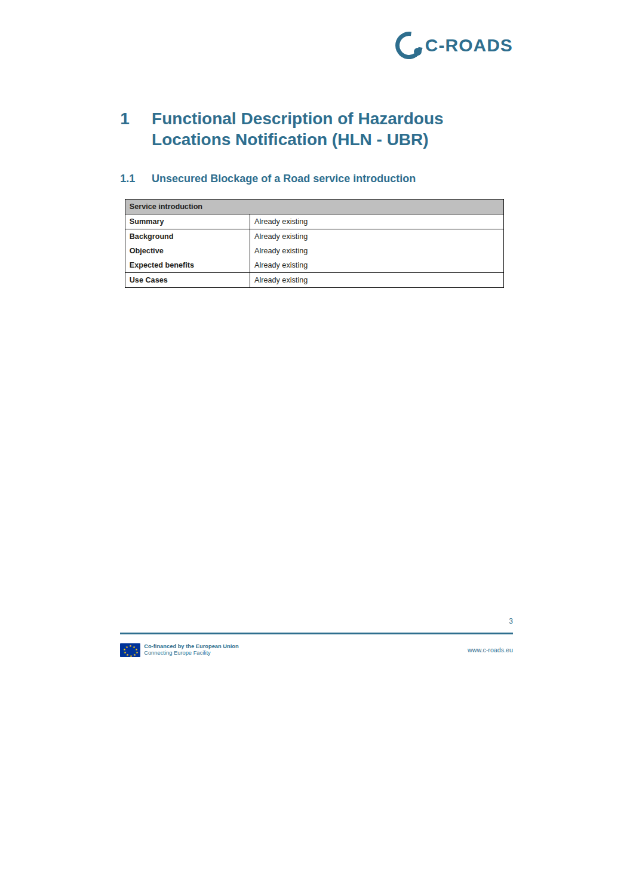C-ROADS
1 Functional Description of Hazardous Locations Notification (HLN - UBR)
1.1 Unsecured Blockage of a Road service introduction
| Service introduction |
| --- |
| Summary | Already existing |
| Background | Already existing |
| Objective | Already existing |
| Expected benefits | Already existing |
| Use Cases | Already existing |
3
★ ★ ★ ★ ★ ★ ★ ★ ★ ★
Co-financed by the European Union
Connecting Europe Facility
www.c-roads.eu